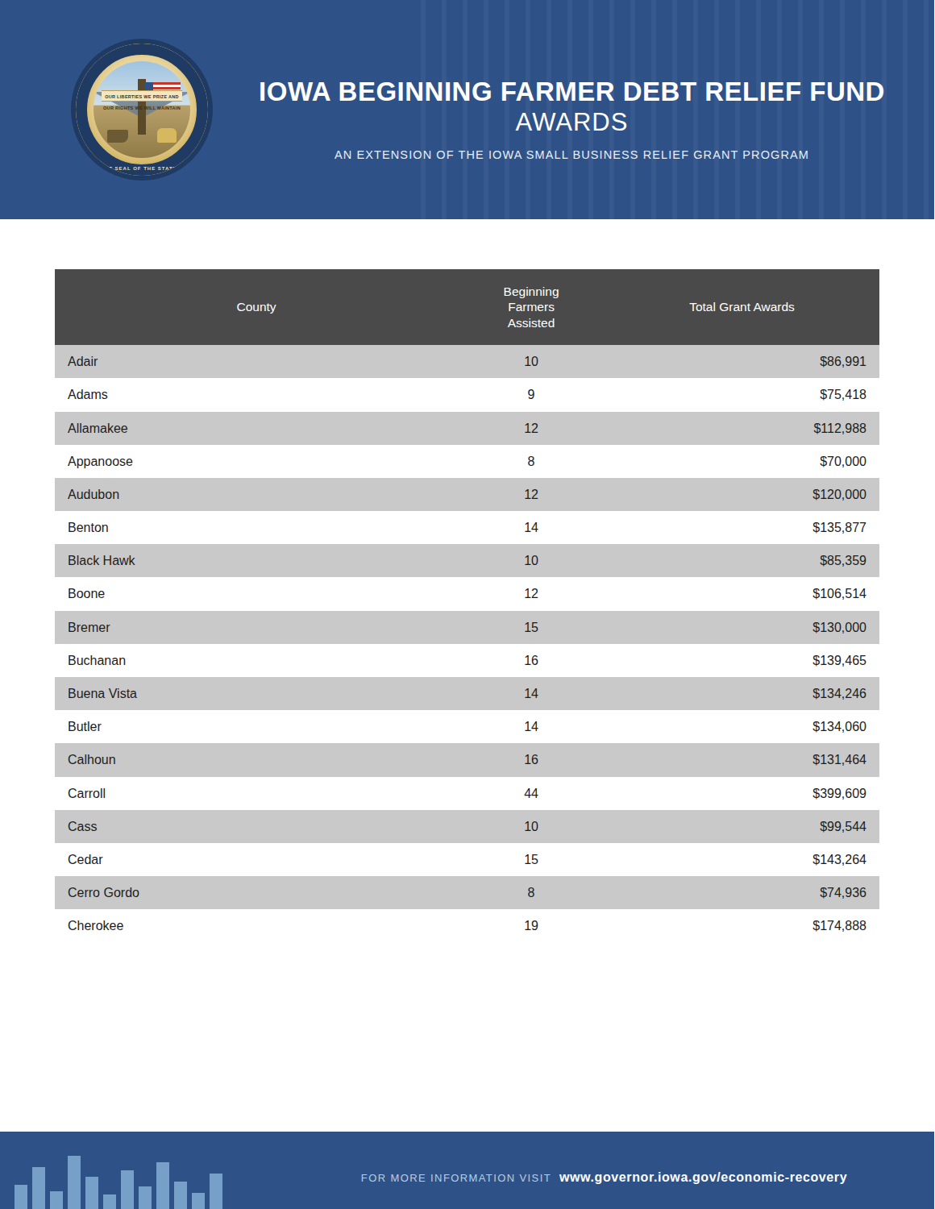OUR LIBERTIES WE PRIZE AND OUR RIGHTS WE WILL MAINTAIN
THE GREAT SEAL OF THE STATE OF IOWA
IOWA BEGINNING FARMER DEBT RELIEF FUND
AWARDS
AN EXTENSION OF THE IOWA SMALL BUSINESS RELIEF GRANT PROGRAM
| County | Beginning Farmers Assisted | Total Grant Awards |
| --- | --- | --- |
| Adair | 10 | $86,991 |
| Adams | 9 | $75,418 |
| Allamakee | 12 | $112,988 |
| Appanoose | 8 | $70,000 |
| Audubon | 12 | $120,000 |
| Benton | 14 | $135,877 |
| Black Hawk | 10 | $85,359 |
| Boone | 12 | $106,514 |
| Bremer | 15 | $130,000 |
| Buchanan | 16 | $139,465 |
| Buena Vista | 14 | $134,246 |
| Butler | 14 | $134,060 |
| Calhoun | 16 | $131,464 |
| Carroll | 44 | $399,609 |
| Cass | 10 | $99,544 |
| Cedar | 15 | $143,264 |
| Cerro Gordo | 8 | $74,936 |
| Cherokee | 19 | $174,888 |
FOR MORE INFORMATION VISIT www.governor.iowa.gov/economic-recovery